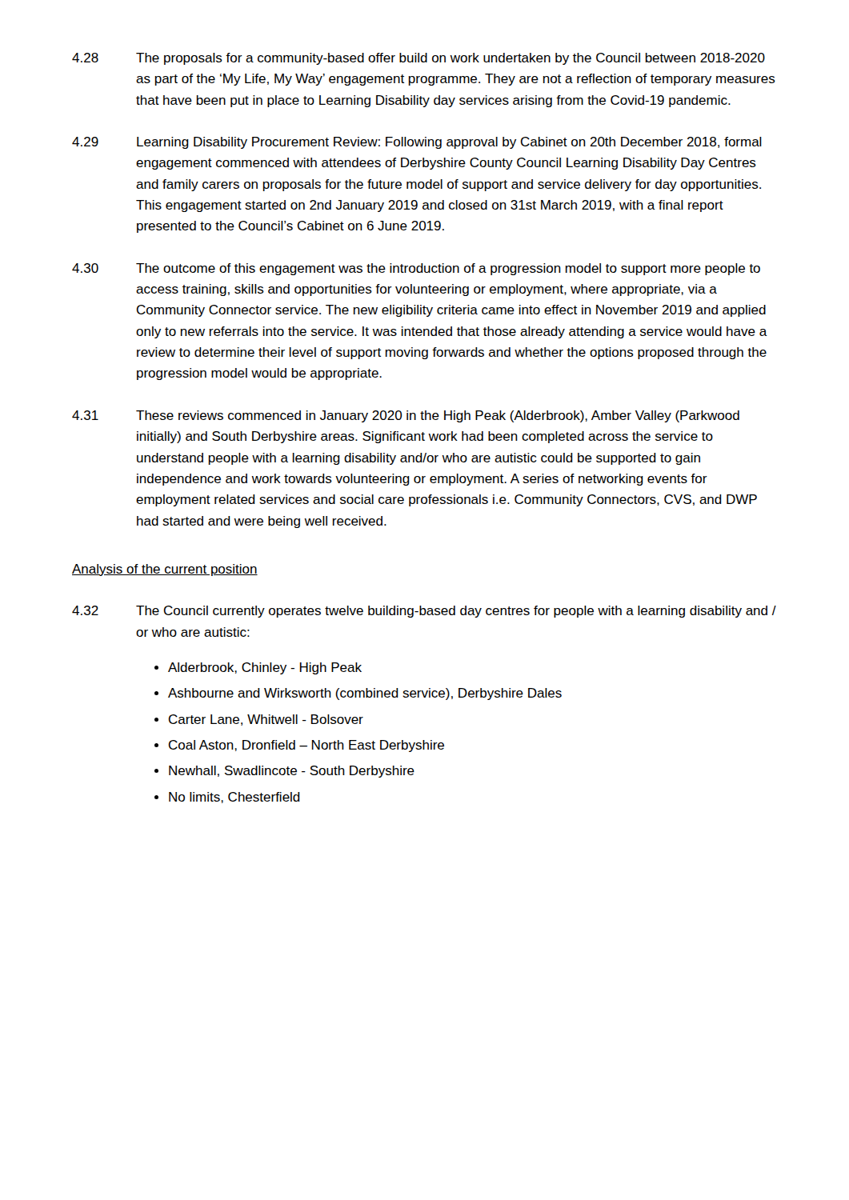4.28
The proposals for a community-based offer build on work undertaken by the Council between 2018-2020 as part of the ‘My Life, My Way’ engagement programme. They are not a reflection of temporary measures that have been put in place to Learning Disability day services arising from the Covid-19 pandemic.
4.29
Learning Disability Procurement Review: Following approval by Cabinet on 20th December 2018, formal engagement commenced with attendees of Derbyshire County Council Learning Disability Day Centres and family carers on proposals for the future model of support and service delivery for day opportunities. This engagement started on 2nd January 2019 and closed on 31st March 2019, with a final report presented to the Council’s Cabinet on 6 June 2019.
4.30
The outcome of this engagement was the introduction of a progression model to support more people to access training, skills and opportunities for volunteering or employment, where appropriate, via a Community Connector service. The new eligibility criteria came into effect in November 2019 and applied only to new referrals into the service. It was intended that those already attending a service would have a review to determine their level of support moving forwards and whether the options proposed through the progression model would be appropriate.
4.31
These reviews commenced in January 2020 in the High Peak (Alderbrook), Amber Valley (Parkwood initially) and South Derbyshire areas. Significant work had been completed across the service to understand people with a learning disability and/or who are autistic could be supported to gain independence and work towards volunteering or employment. A series of networking events for employment related services and social care professionals i.e. Community Connectors, CVS, and DWP had started and were being well received.
Analysis of the current position
4.32
The Council currently operates twelve building-based day centres for people with a learning disability and / or who are autistic:
Alderbrook, Chinley - High Peak
Ashbourne and Wirksworth (combined service), Derbyshire Dales
Carter Lane, Whitwell - Bolsover
Coal Aston, Dronfield – North East Derbyshire
Newhall, Swadlincote - South Derbyshire
No limits, Chesterfield